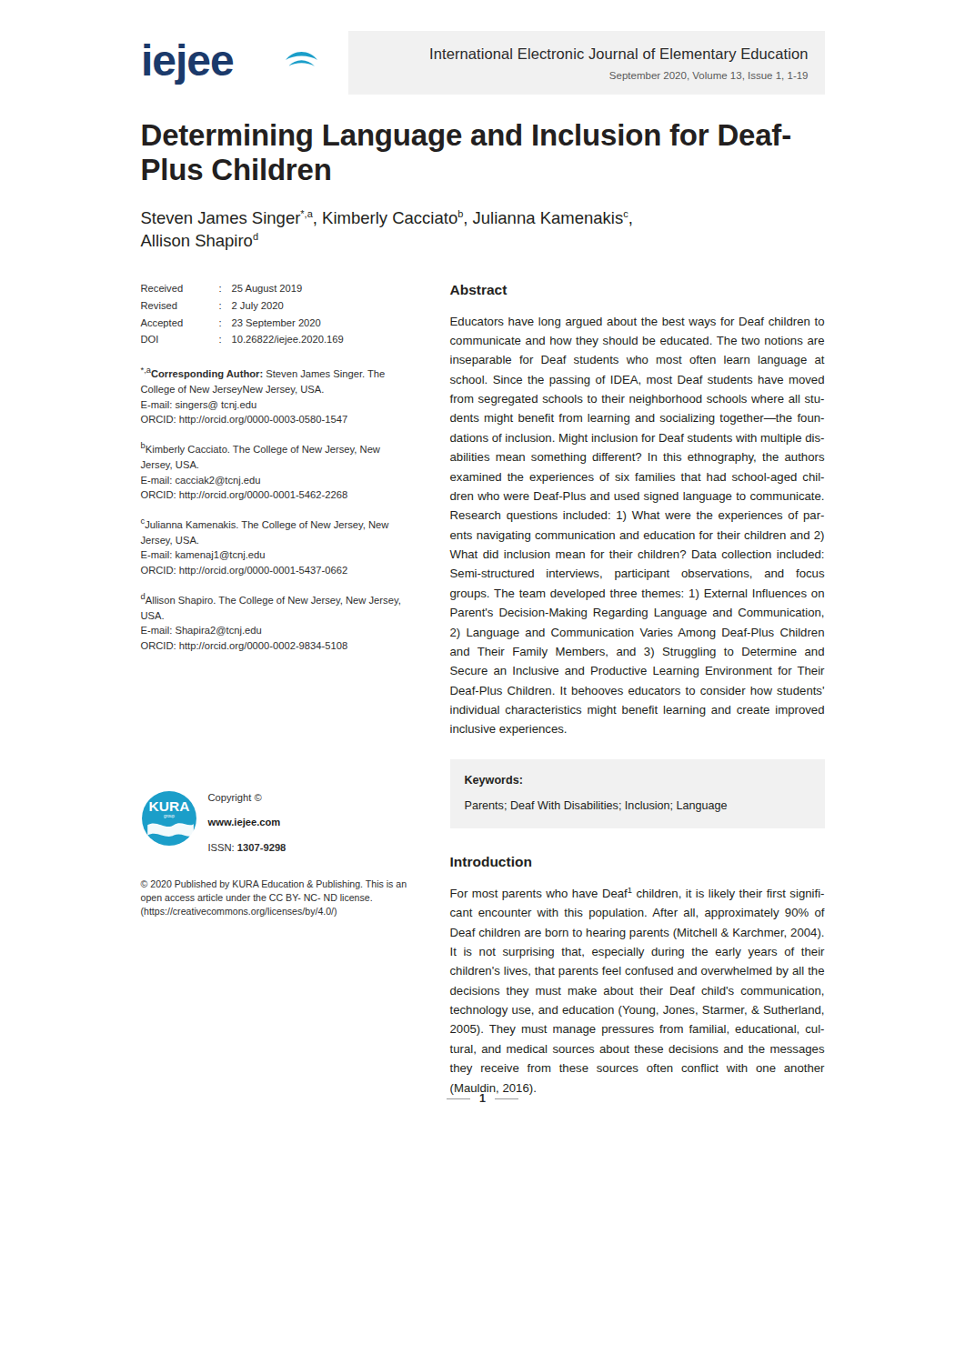iejee
International Electronic Journal of Elementary Education
September 2020, Volume 13, Issue 1, 1-19
Determining Language and Inclusion for Deaf-Plus Children
Steven James Singer*,a, Kimberly Cacciatob, Julianna Kamenakisc,
Allison Shapirod
| Received | : | 25 August 2019 |
| Revised | : | 2 July 2020 |
| Accepted | : | 23 September 2020 |
| DOI | : | 10.26822/iejee.2020.169 |
*,aCorresponding Author: Steven James Singer. The College of New JerseyNew Jersey, USA.
E-mail: singers@ tcnj.edu
ORCID: http://orcid.org/0000-0003-0580-1547
bKimberly Cacciato. The College of New Jersey, New Jersey, USA.
E-mail: cacciak2@tcnj.edu
ORCID: http://orcid.org/0000-0001-5462-2268
cJulianna Kamenakis. The College of New Jersey, New Jersey, USA.
E-mail: kamenaj1@tcnj.edu
ORCID: http://orcid.org/0000-0001-5437-0662
dAllison Shapiro. The College of New Jersey, New Jersey, USA.
E-mail: Shapira2@tcnj.edu
ORCID: http://orcid.org/0000-0002-9834-5108
KURA group
Copyright ©
www.iejee.com
ISSN: 1307-9298
© 2020 Published by KURA Education & Publishing. This is an open access article under the CC BY- NC- ND license. (https://creativecommons.org/licenses/by/4.0/)
Abstract
Educators have long argued about the best ways for Deaf children to communicate and how they should be educated. The two notions are inseparable for Deaf students who most often learn language at school. Since the passing of IDEA, most Deaf students have moved from segregated schools to their neighborhood schools where all students might benefit from learning and socializing together—the foundations of inclusion. Might inclusion for Deaf students with multiple disabilities mean something different? In this ethnography, the authors examined the experiences of six families that had school-aged children who were Deaf-Plus and used signed language to communicate. Research questions included: 1) What were the experiences of parents navigating communication and education for their children and 2) What did inclusion mean for their children? Data collection included: Semi-structured interviews, participant observations, and focus groups. The team developed three themes: 1) External Influences on Parent's Decision-Making Regarding Language and Communication, 2) Language and Communication Varies Among Deaf-Plus Children and Their Family Members, and 3) Struggling to Determine and Secure an Inclusive and Productive Learning Environment for Their Deaf-Plus Children. It behooves educators to consider how students' individual characteristics might benefit learning and create improved inclusive experiences.
Keywords:
Parents; Deaf With Disabilities; Inclusion; Language
Introduction
For most parents who have Deaf1 children, it is likely their first significant encounter with this population. After all, approximately 90% of Deaf children are born to hearing parents (Mitchell & Karchmer, 2004). It is not surprising that, especially during the early years of their children's lives, that parents feel confused and overwhelmed by all the decisions they must make about their Deaf child's communication, technology use, and education (Young, Jones, Starmer, & Sutherland, 2005). They must manage pressures from familial, educational, cultural, and medical sources about these decisions and the messages they receive from these sources often conflict with one another (Mauldin, 2016).
1